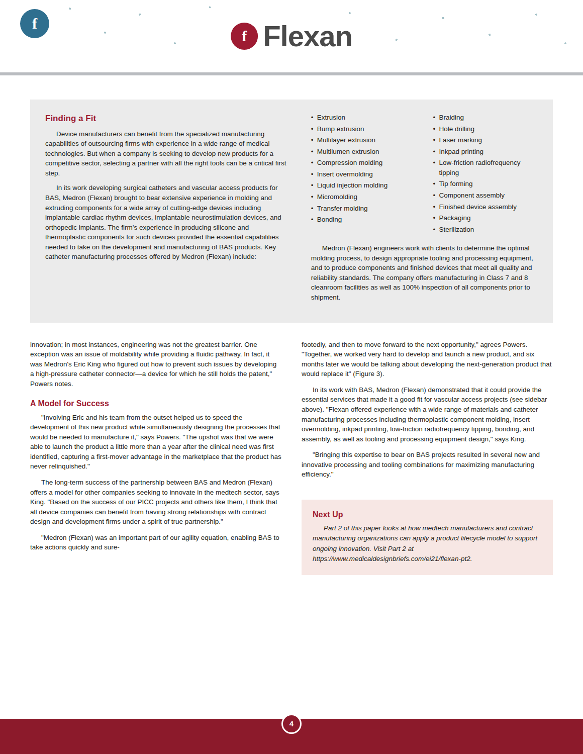f
f
Flexan
Finding a Fit
Device manufacturers can benefit from the specialized manufacturing capabilities of outsourcing firms with experience in a wide range of medical technologies. But when a company is seeking to develop new products for a competitive sector, selecting a partner with all the right tools can be a critical first step.
In its work developing surgical catheters and vascular access products for BAS, Medron (Flexan) brought to bear extensive experience in molding and extruding components for a wide array of cutting-edge devices including implantable cardiac rhythm devices, implantable neurostimulation devices, and orthopedic implants. The firm's experience in producing silicone and thermoplastic components for such devices provided the essential capabilities needed to take on the development and manufacturing of BAS products. Key catheter manufacturing processes offered by Medron (Flexan) include:
Extrusion
Bump extrusion
Multilayer extrusion
Multilumen extrusion
Compression molding
Insert overmolding
Liquid injection molding
Micromolding
Transfer molding
Bonding
Braiding
Hole drilling
Laser marking
Inkpad printing
Low-friction radiofrequency tipping
Tip forming
Component assembly
Finished device assembly
Packaging
Sterilization
Medron (Flexan) engineers work with clients to determine the optimal molding process, to design appropriate tooling and processing equipment, and to produce components and finished devices that meet all quality and reliability standards. The company offers manufacturing in Class 7 and 8 cleanroom facilities as well as 100% inspection of all components prior to shipment.
innovation; in most instances, engineering was not the greatest barrier. One exception was an issue of moldability while providing a fluidic pathway. In fact, it was Medron's Eric King who figured out how to prevent such issues by developing a high-pressure catheter connector—a device for which he still holds the patent," Powers notes.
A Model for Success
"Involving Eric and his team from the outset helped us to speed the development of this new product while simultaneously designing the processes that would be needed to manufacture it," says Powers. "The upshot was that we were able to launch the product a little more than a year after the clinical need was first identified, capturing a first-mover advantage in the marketplace that the product has never relinquished."
The long-term success of the partnership between BAS and Medron (Flexan) offers a model for other companies seeking to innovate in the medtech sector, says King. "Based on the success of our PICC projects and others like them, I think that all device companies can benefit from having strong relationships with contract design and development firms under a spirit of true partnership."
"Medron (Flexan) was an important part of our agility equation, enabling BAS to take actions quickly and sure-
footedly, and then to move forward to the next opportunity," agrees Powers. "Together, we worked very hard to develop and launch a new product, and six months later we would be talking about developing the next-generation product that would replace it" (Figure 3).
In its work with BAS, Medron (Flexan) demonstrated that it could provide the essential services that made it a good fit for vascular access projects (see sidebar above). "Flexan offered experience with a wide range of materials and catheter manufacturing processes including thermoplastic component molding, insert overmolding, inkpad printing, low-friction radiofrequency tipping, bonding, and assembly, as well as tooling and processing equipment design," says King.
"Bringing this expertise to bear on BAS projects resulted in several new and innovative processing and tooling combinations for maximizing manufacturing efficiency."
Next Up
Part 2 of this paper looks at how medtech manufacturers and contract manufacturing organizations can apply a product lifecycle model to support ongoing innovation. Visit Part 2 at https://www.medicaldesignbriefs.com/ei21/flexan-pt2.
4